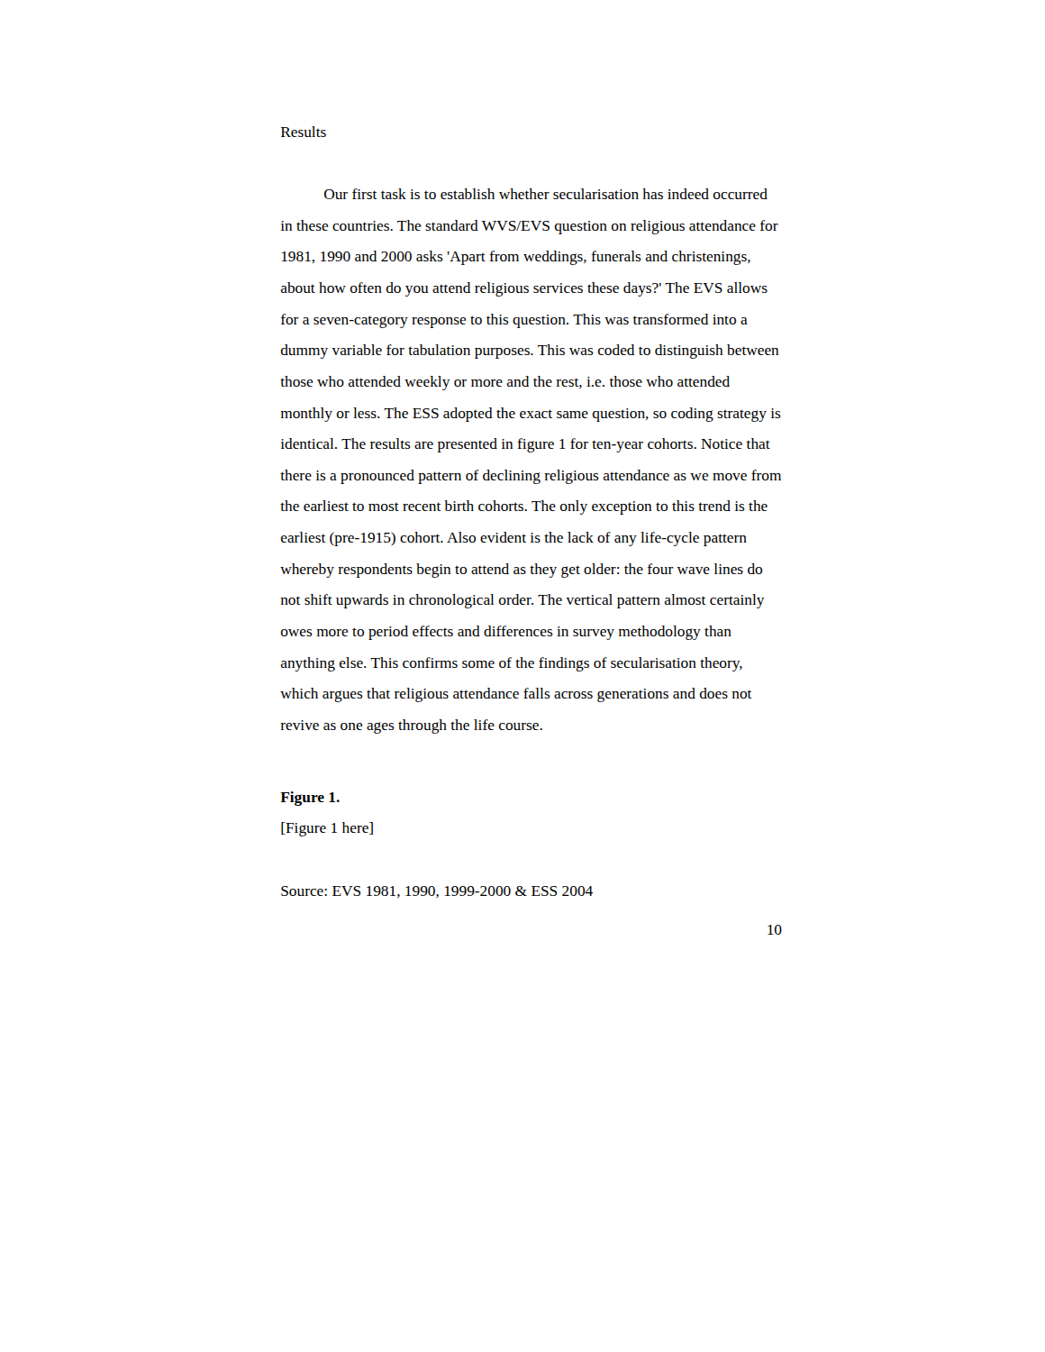Results
Our first task is to establish whether secularisation has indeed occurred in these countries. The standard WVS/EVS question on religious attendance for 1981, 1990 and 2000 asks 'Apart from weddings, funerals and christenings, about how often do you attend religious services these days?' The EVS allows for a seven-category response to this question. This was transformed into a dummy variable for tabulation purposes. This was coded to distinguish between those who attended weekly or more and the rest, i.e. those who attended monthly or less. The ESS adopted the exact same question, so coding strategy is identical. The results are presented in figure 1 for ten-year cohorts. Notice that there is a pronounced pattern of declining religious attendance as we move from the earliest to most recent birth cohorts. The only exception to this trend is the earliest (pre-1915) cohort. Also evident is the lack of any life-cycle pattern whereby respondents begin to attend as they get older: the four wave lines do not shift upwards in chronological order. The vertical pattern almost certainly owes more to period effects and differences in survey methodology than anything else. This confirms some of the findings of secularisation theory, which argues that religious attendance falls across generations and does not revive as one ages through the life course.
Figure 1.
[Figure 1 here]
Source: EVS 1981, 1990, 1999-2000 & ESS 2004
10